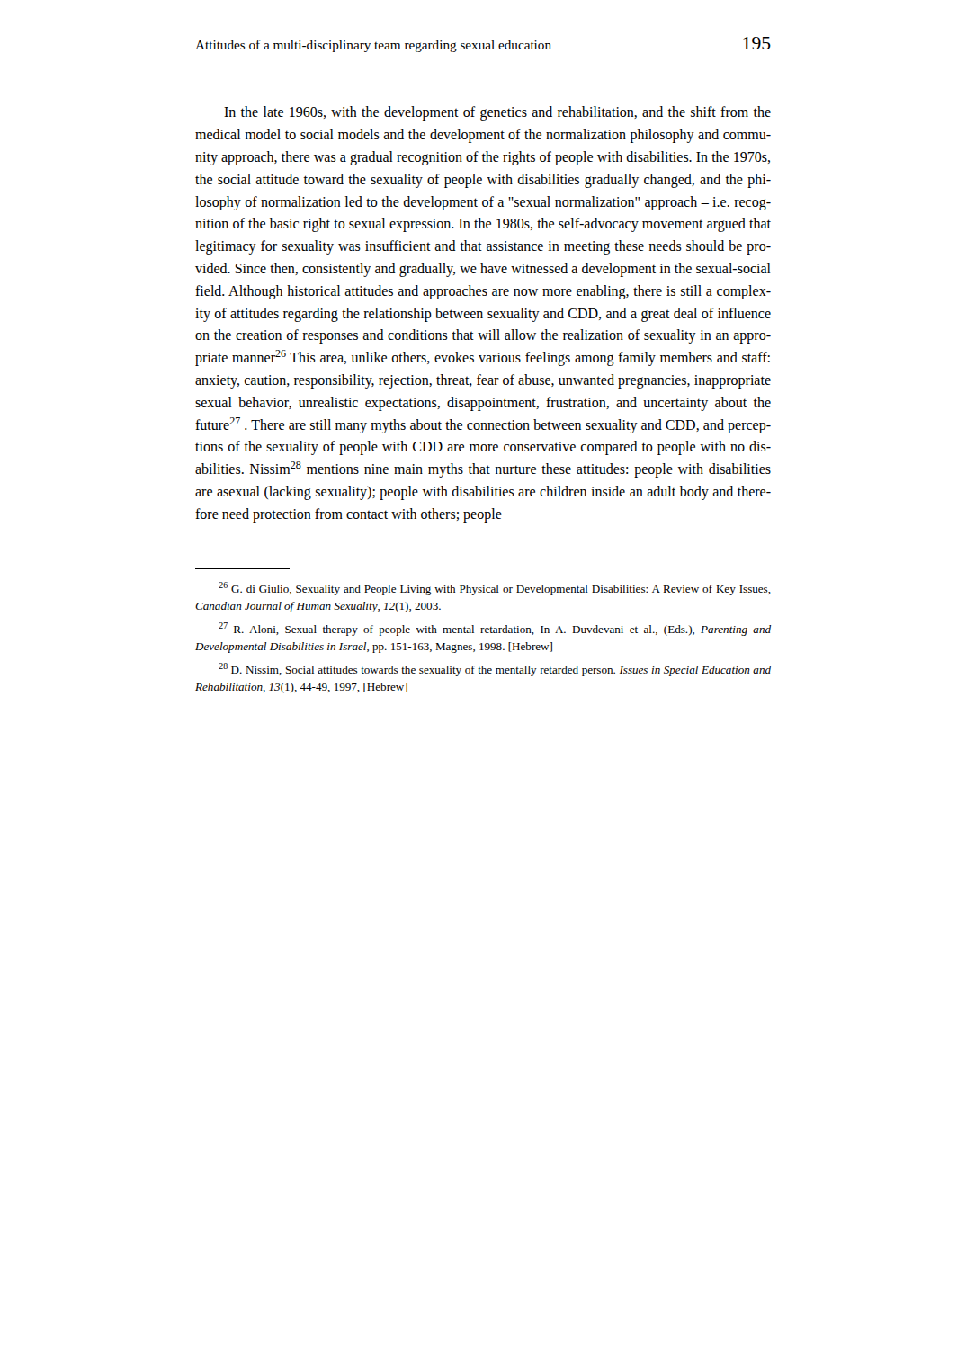Attitudes of a multi-disciplinary team regarding sexual education 195
In the late 1960s, with the development of genetics and rehabilitation, and the shift from the medical model to social models and the development of the normalization philosophy and community approach, there was a gradual recognition of the rights of people with disabilities. In the 1970s, the social attitude toward the sexuality of people with disabilities gradually changed, and the philosophy of normalization led to the development of a "sexual normalization" approach – i.e. recognition of the basic right to sexual expression. In the 1980s, the self-advocacy movement argued that legitimacy for sexuality was insufficient and that assistance in meeting these needs should be provided. Since then, consistently and gradually, we have witnessed a development in the sexual-social field. Although historical attitudes and approaches are now more enabling, there is still a complexity of attitudes regarding the relationship between sexuality and CDD, and a great deal of influence on the creation of responses and conditions that will allow the realization of sexuality in an appropriate manner26 This area, unlike others, evokes various feelings among family members and staff: anxiety, caution, responsibility, rejection, threat, fear of abuse, unwanted pregnancies, inappropriate sexual behavior, unrealistic expectations, disappointment, frustration, and uncertainty about the future27 . There are still many myths about the connection between sexuality and CDD, and perceptions of the sexuality of people with CDD are more conservative compared to people with no disabilities. Nissim28 mentions nine main myths that nurture these attitudes: people with disabilities are asexual (lacking sexuality); people with disabilities are children inside an adult body and therefore need protection from contact with others; people
26 G. di Giulio, Sexuality and People Living with Physical or Developmental Disabilities: A Review of Key Issues, Canadian Journal of Human Sexuality, 12(1), 2003.
27 R. Aloni, Sexual therapy of people with mental retardation, In A. Duvdevani et al., (Eds.), Parenting and Developmental Disabilities in Israel, pp. 151-163, Magnes, 1998. [Hebrew]
28 D. Nissim, Social attitudes towards the sexuality of the mentally retarded person. Issues in Special Education and Rehabilitation, 13(1), 44-49, 1997, [Hebrew]